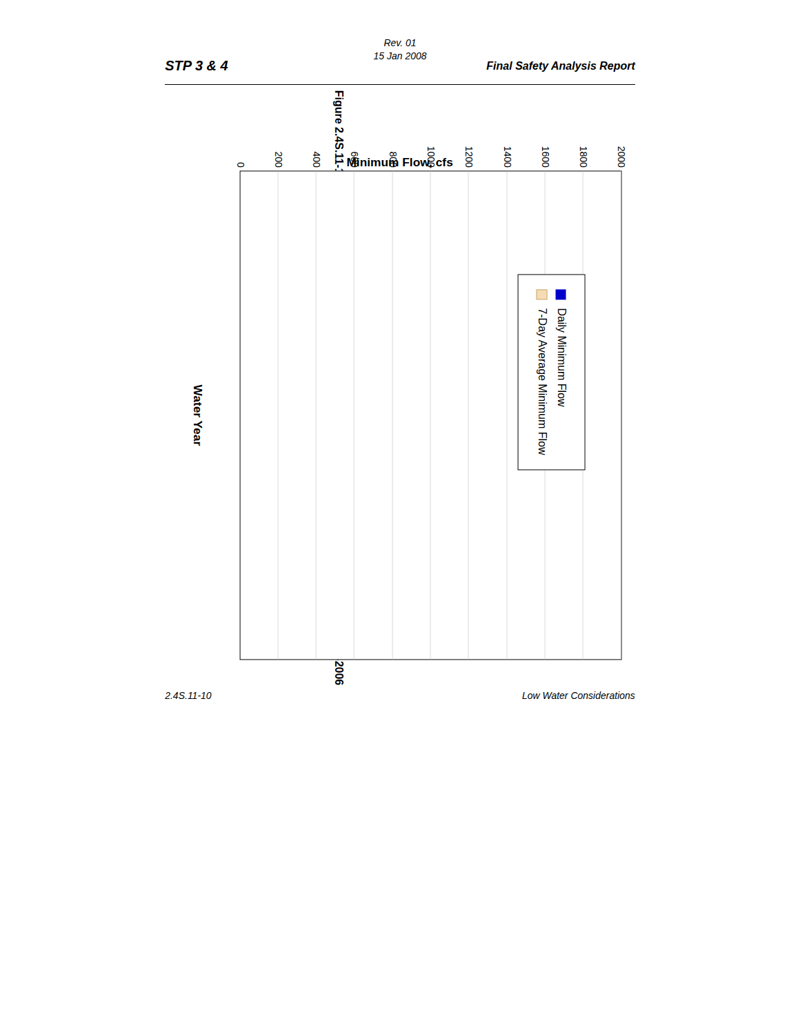Rev. 01
15 Jan 2008
STP 3 & 4
Final Safety Analysis Report
Figure 2.4S.11-1 Annual 1-Day and 7-Day Low Flows for the Colorado River at Bay City for Water Years 1948-2006
Minimum Flow, cfs
2000
1800
1600
1400
1200
1000
800
600
400
200
0
Daily Minimum Flow
7-Day Average Minimum Flow
Water Year
2.4S.11-10 Low Water Considerations